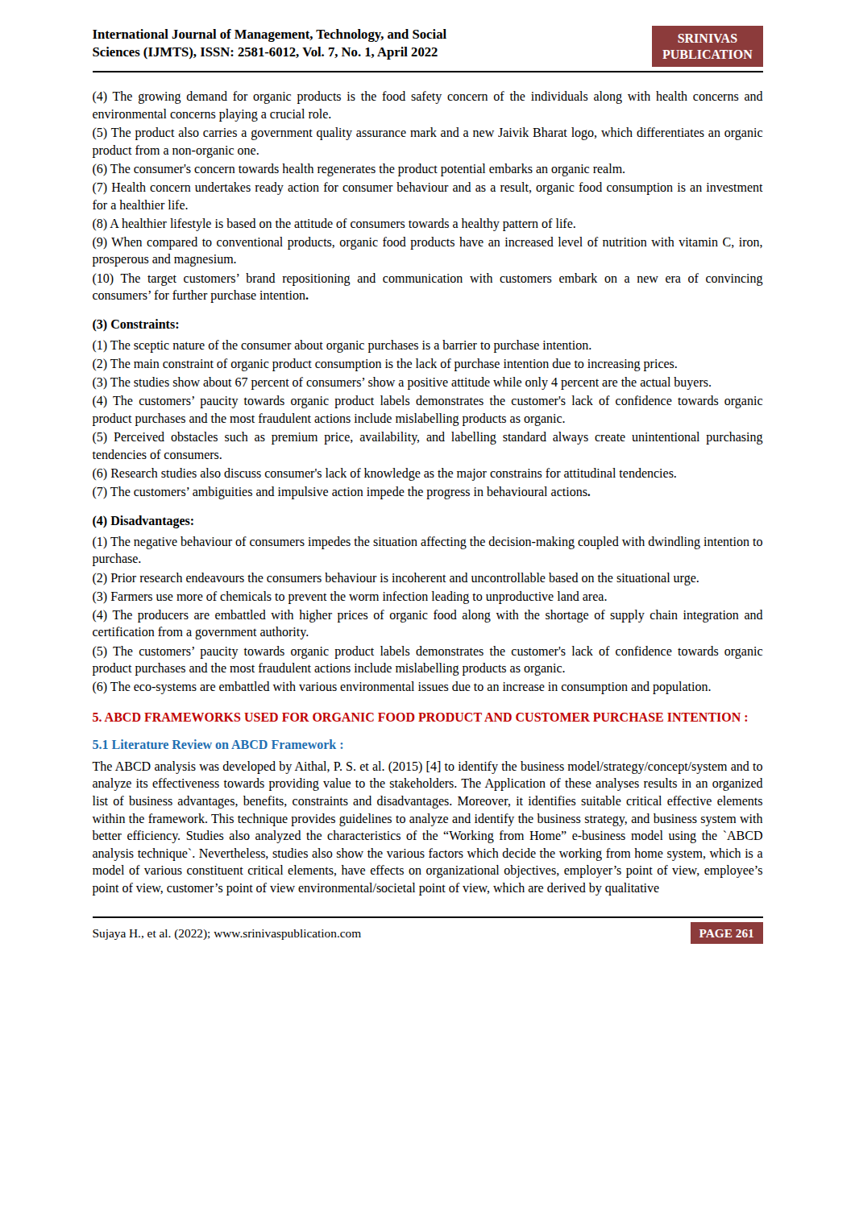International Journal of Management, Technology, and Social
Sciences (IJMTS), ISSN: 2581-6012, Vol. 7, No. 1, April 2022
SRINIVAS
PUBLICATION
(4) The growing demand for organic products is the food safety concern of the individuals along with health concerns and environmental concerns playing a crucial role.
(5) The product also carries a government quality assurance mark and a new Jaivik Bharat logo, which differentiates an organic product from a non-organic one.
(6) The consumer's concern towards health regenerates the product potential embarks an organic realm.
(7) Health concern undertakes ready action for consumer behaviour and as a result, organic food consumption is an investment for a healthier life.
(8) A healthier lifestyle is based on the attitude of consumers towards a healthy pattern of life.
(9) When compared to conventional products, organic food products have an increased level of nutrition with vitamin C, iron, prosperous and magnesium.
(10) The target customers’ brand repositioning and communication with customers embark on a new era of convincing consumers’ for further purchase intention.
(3) Constraints:
(1) The sceptic nature of the consumer about organic purchases is a barrier to purchase intention.
(2) The main constraint of organic product consumption is the lack of purchase intention due to increasing prices.
(3) The studies show about 67 percent of consumers’ show a positive attitude while only 4 percent are the actual buyers.
(4) The customers’ paucity towards organic product labels demonstrates the customer's lack of confidence towards organic product purchases and the most fraudulent actions include mislabelling products as organic.
(5) Perceived obstacles such as premium price, availability, and labelling standard always create unintentional purchasing tendencies of consumers.
(6) Research studies also discuss consumer's lack of knowledge as the major constrains for attitudinal tendencies.
(7) The customers’ ambiguities and impulsive action impede the progress in behavioural actions.
(4) Disadvantages:
(1) The negative behaviour of consumers impedes the situation affecting the decision-making coupled with dwindling intention to purchase.
(2) Prior research endeavours the consumers behaviour is incoherent and uncontrollable based on the situational urge.
(3) Farmers use more of chemicals to prevent the worm infection leading to unproductive land area.
(4) The producers are embattled with higher prices of organic food along with the shortage of supply chain integration and certification from a government authority.
(5) The customers’ paucity towards organic product labels demonstrates the customer's lack of confidence towards organic product purchases and the most fraudulent actions include mislabelling products as organic.
(6) The eco-systems are embattled with various environmental issues due to an increase in consumption and population.
5. ABCD FRAMEWORKS USED FOR ORGANIC FOOD PRODUCT AND CUSTOMER PURCHASE INTENTION :
5.1 Literature Review on ABCD Framework :
The ABCD analysis was developed by Aithal, P. S. et al. (2015) [4] to identify the business model/strategy/concept/system and to analyze its effectiveness towards providing value to the stakeholders. The Application of these analyses results in an organized list of business advantages, benefits, constraints and disadvantages. Moreover, it identifies suitable critical effective elements within the framework. This technique provides guidelines to analyze and identify the business strategy, and business system with better efficiency. Studies also analyzed the characteristics of the “Working from Home” e-business model using the `ABCD analysis technique`. Nevertheless, studies also show the various factors which decide the working from home system, which is a model of various constituent critical elements, have effects on organizational objectives, employer’s point of view, employee’s point of view, customer’s point of view environmental/societal point of view, which are derived by qualitative
Sujaya H., et al. (2022); www.srinivaspublication.com PAGE 261